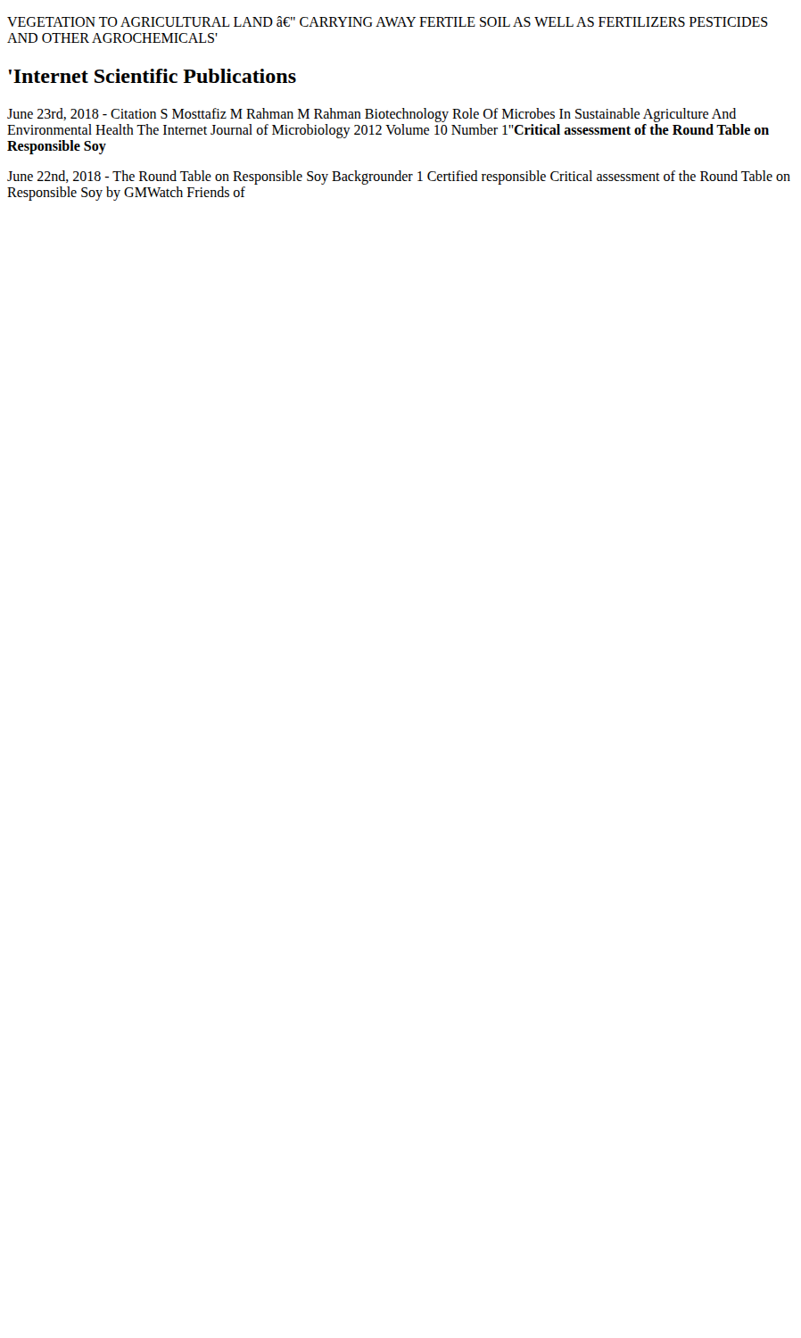VEGETATION TO AGRICULTURAL LAND â€" CARRYING AWAY FERTILE SOIL AS WELL AS FERTILIZERS PESTICIDES AND OTHER AGROCHEMICALS'
'Internet Scientific Publications
June 23rd, 2018 - Citation S Mosttafiz M Rahman M Rahman Biotechnology Role Of Microbes In Sustainable Agriculture And Environmental Health The Internet Journal of Microbiology 2012 Volume 10 Number 1''Critical assessment of the Round Table on Responsible Soy
June 22nd, 2018 - The Round Table on Responsible Soy Backgrounder 1 Certified responsible Critical assessment of the Round Table on Responsible Soy by GMWatch Friends of